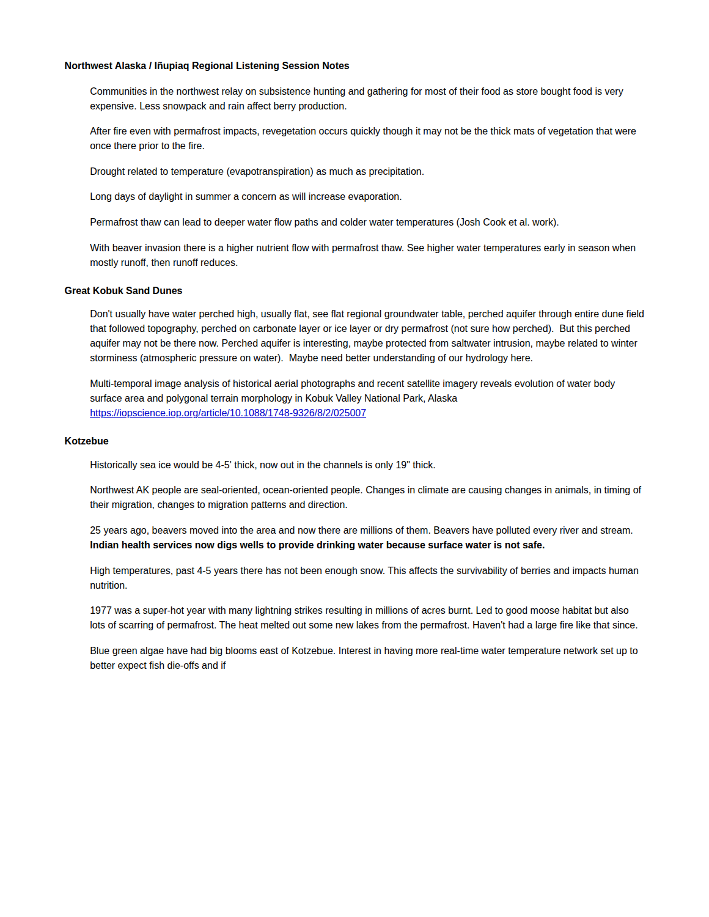Northwest Alaska / Iñupiaq Regional Listening Session Notes
Communities in the northwest relay on subsistence hunting and gathering for most of their food as store bought food is very expensive. Less snowpack and rain affect berry production.
After fire even with permafrost impacts, revegetation occurs quickly though it may not be the thick mats of vegetation that were once there prior to the fire.
Drought related to temperature (evapotranspiration) as much as precipitation.
Long days of daylight in summer a concern as will increase evaporation.
Permafrost thaw can lead to deeper water flow paths and colder water temperatures (Josh Cook et al. work).
With beaver invasion there is a higher nutrient flow with permafrost thaw. See higher water temperatures early in season when mostly runoff, then runoff reduces.
Great Kobuk Sand Dunes
Don't usually have water perched high, usually flat, see flat regional groundwater table, perched aquifer through entire dune field that followed topography, perched on carbonate layer or ice layer or dry permafrost (not sure how perched). But this perched aquifer may not be there now. Perched aquifer is interesting, maybe protected from saltwater intrusion, maybe related to winter storminess (atmospheric pressure on water). Maybe need better understanding of our hydrology here.
Multi-temporal image analysis of historical aerial photographs and recent satellite imagery reveals evolution of water body surface area and polygonal terrain morphology in Kobuk Valley National Park, Alaska
https://iopscience.iop.org/article/10.1088/1748-9326/8/2/025007
Kotzebue
Historically sea ice would be 4-5' thick, now out in the channels is only 19" thick.
Northwest AK people are seal-oriented, ocean-oriented people. Changes in climate are causing changes in animals, in timing of their migration, changes to migration patterns and direction.
25 years ago, beavers moved into the area and now there are millions of them. Beavers have polluted every river and stream. Indian health services now digs wells to provide drinking water because surface water is not safe.
High temperatures, past 4-5 years there has not been enough snow. This affects the survivability of berries and impacts human nutrition.
1977 was a super-hot year with many lightning strikes resulting in millions of acres burnt. Led to good moose habitat but also lots of scarring of permafrost. The heat melted out some new lakes from the permafrost. Haven't had a large fire like that since.
Blue green algae have had big blooms east of Kotzebue. Interest in having more real-time water temperature network set up to better expect fish die-offs and if